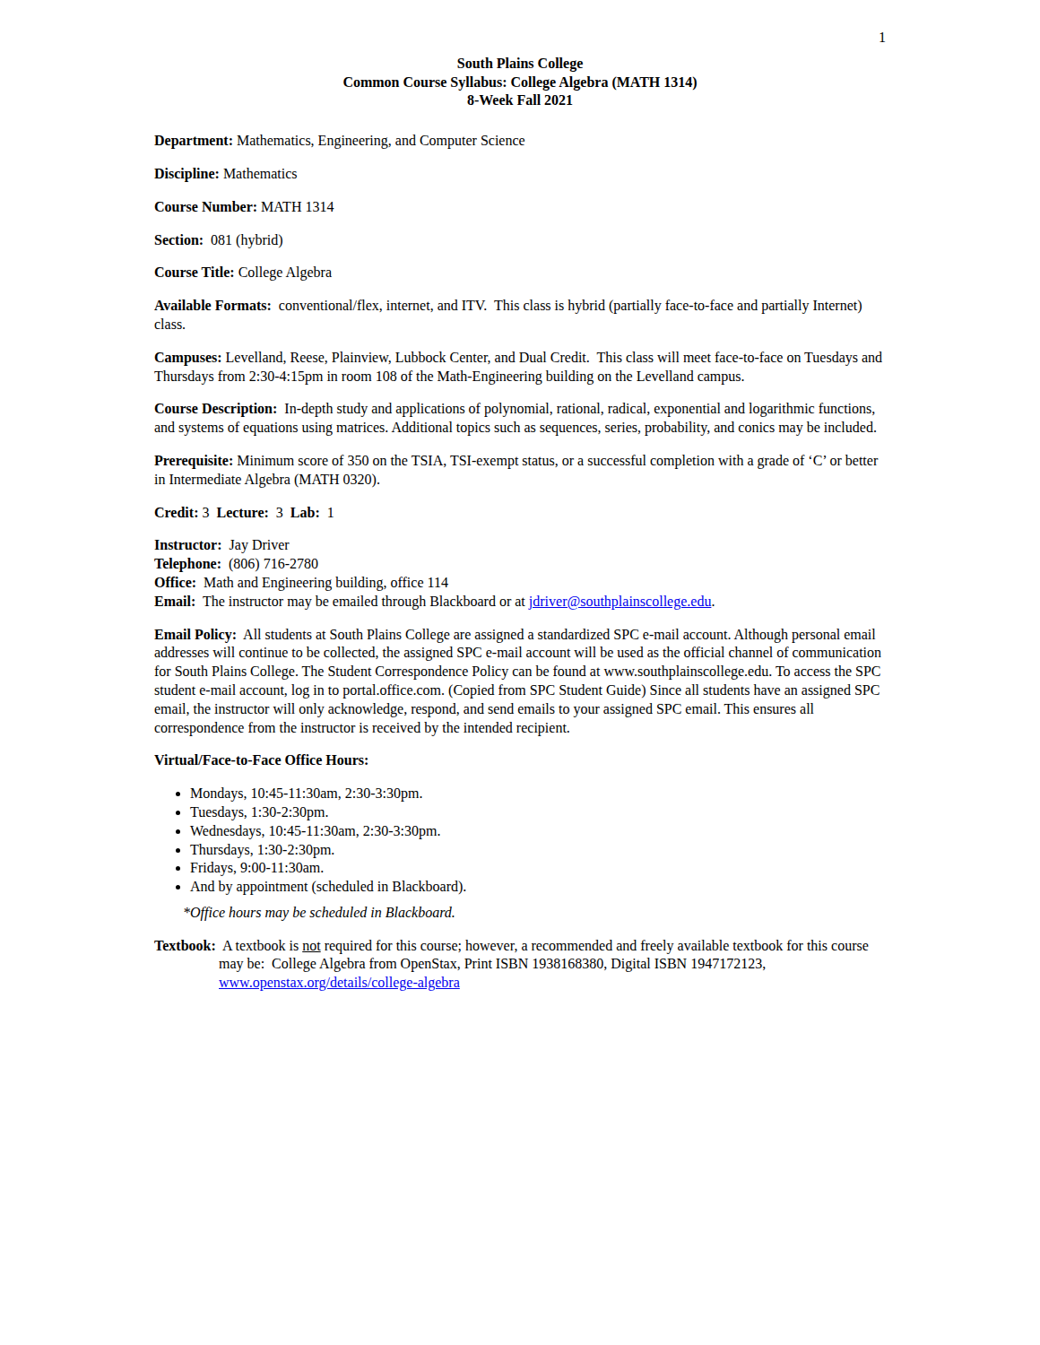1
South Plains College
Common Course Syllabus: College Algebra (MATH 1314)
8-Week Fall 2021
Department: Mathematics, Engineering, and Computer Science
Discipline: Mathematics
Course Number: MATH 1314
Section: 081 (hybrid)
Course Title: College Algebra
Available Formats: conventional/flex, internet, and ITV. This class is hybrid (partially face-to-face and partially Internet) class.
Campuses: Levelland, Reese, Plainview, Lubbock Center, and Dual Credit. This class will meet face-to-face on Tuesdays and Thursdays from 2:30-4:15pm in room 108 of the Math-Engineering building on the Levelland campus.
Course Description: In-depth study and applications of polynomial, rational, radical, exponential and logarithmic functions, and systems of equations using matrices. Additional topics such as sequences, series, probability, and conics may be included.
Prerequisite: Minimum score of 350 on the TSIA, TSI-exempt status, or a successful completion with a grade of ‘C’ or better in Intermediate Algebra (MATH 0320).
Credit: 3 Lecture: 3 Lab: 1
Instructor: Jay Driver
Telephone: (806) 716-2780
Office: Math and Engineering building, office 114
Email: The instructor may be emailed through Blackboard or at jdriver@southplainscollege.edu.
Email Policy: All students at South Plains College are assigned a standardized SPC e-mail account. Although personal email addresses will continue to be collected, the assigned SPC e-mail account will be used as the official channel of communication for South Plains College. The Student Correspondence Policy can be found at www.southplainscollege.edu. To access the SPC student e-mail account, log in to portal.office.com. (Copied from SPC Student Guide) Since all students have an assigned SPC email, the instructor will only acknowledge, respond, and send emails to your assigned SPC email. This ensures all correspondence from the instructor is received by the intended recipient.
Virtual/Face-to-Face Office Hours:
Mondays, 10:45-11:30am, 2:30-3:30pm.
Tuesdays, 1:30-2:30pm.
Wednesdays, 10:45-11:30am, 2:30-3:30pm.
Thursdays, 1:30-2:30pm.
Fridays, 9:00-11:30am.
And by appointment (scheduled in Blackboard).
*Office hours may be scheduled in Blackboard.
Textbook: A textbook is not required for this course; however, a recommended and freely available textbook for this course may be: College Algebra from OpenStax, Print ISBN 1938168380, Digital ISBN 1947172123, www.openstax.org/details/college-algebra